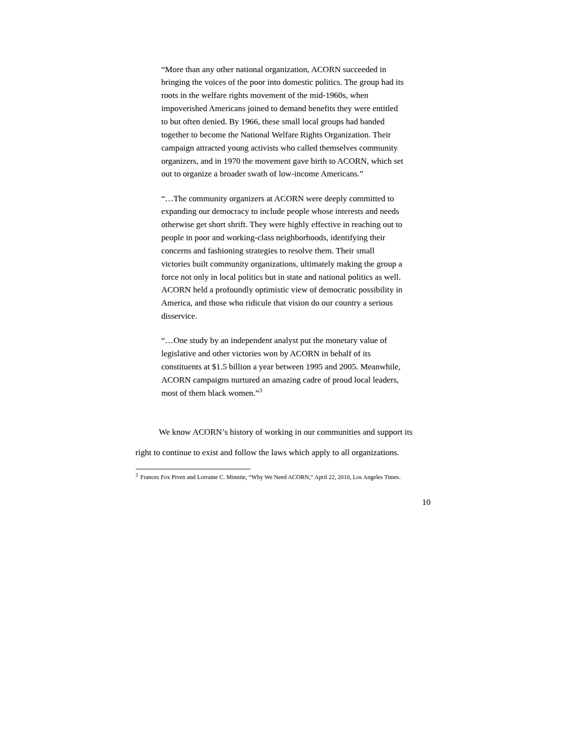“More than any other national organization, ACORN succeeded in bringing the voices of the poor into domestic politics. The group had its roots in the welfare rights movement of the mid-1960s, when impoverished Americans joined to demand benefits they were entitled to but often denied. By 1966, these small local groups had banded together to become the National Welfare Rights Organization. Their campaign attracted young activists who called themselves community organizers, and in 1970 the movement gave birth to ACORN, which set out to organize a broader swath of low-income Americans.”
“…The community organizers at ACORN were deeply committed to expanding our democracy to include people whose interests and needs otherwise get short shrift. They were highly effective in reaching out to people in poor and working-class neighborhoods, identifying their concerns and fashioning strategies to resolve them. Their small victories built community organizations, ultimately making the group a force not only in local politics but in state and national politics as well. ACORN held a profoundly optimistic view of democratic possibility in America, and those who ridicule that vision do our country a serious disservice.
“…One study by an independent analyst put the monetary value of legislative and other victories won by ACORN in behalf of its constituents at $1.5 billion a year between 1995 and 2005. Meanwhile, ACORN campaigns nurtured an amazing cadre of proud local leaders, most of them black women.”3
We know ACORN’s history of working in our communities and support its right to continue to exist and follow the laws which apply to all organizations.
3 Frances Fox Piven and Lorraine C. Minnite, “Why We Need ACORN,” April 22, 2010, Los Angeles Times.
10